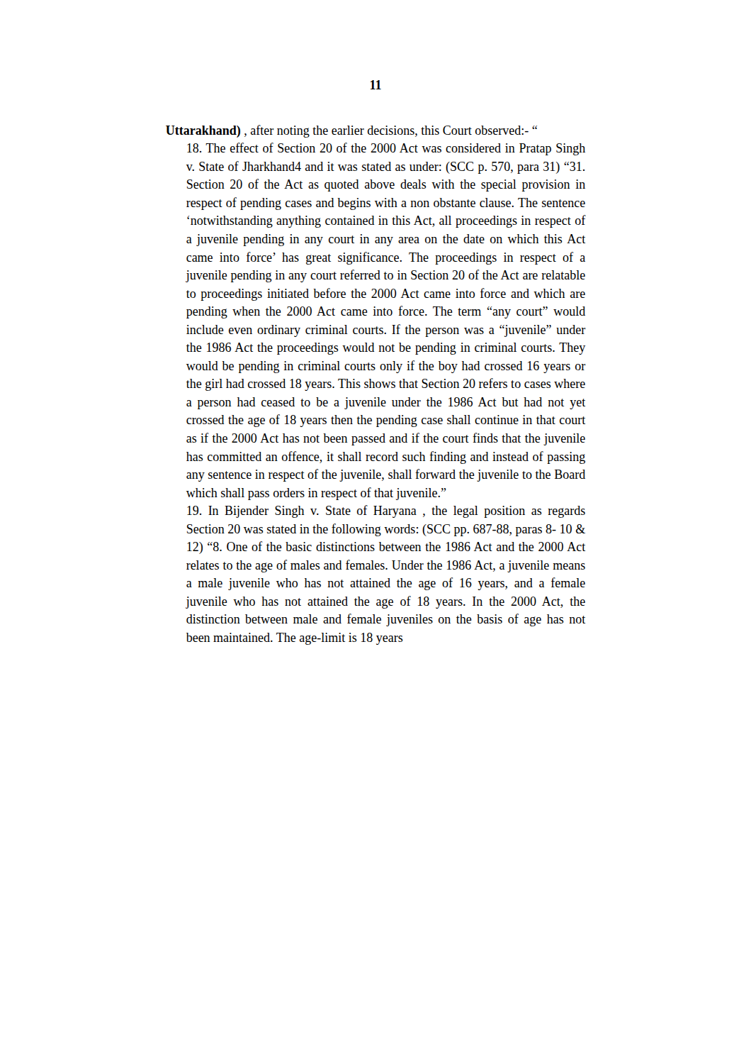11
Uttarakhand) , after noting the earlier decisions, this Court observed:- “
18. The effect of Section 20 of the 2000 Act was considered in Pratap Singh v. State of Jharkhand4 and it was stated as under: (SCC p. 570, para 31) “31. Section 20 of the Act as quoted above deals with the special provision in respect of pending cases and begins with a non obstante clause. The sentence ‘notwithstanding anything contained in this Act, all proceedings in respect of a juvenile pending in any court in any area on the date on which this Act came into force’ has great significance. The proceedings in respect of a juvenile pending in any court referred to in Section 20 of the Act are relatable to proceedings initiated before the 2000 Act came into force and which are pending when the 2000 Act came into force. The term “any court” would include even ordinary criminal courts. If the person was a “juvenile” under the 1986 Act the proceedings would not be pending in criminal courts. They would be pending in criminal courts only if the boy had crossed 16 years or the girl had crossed 18 years. This shows that Section 20 refers to cases where a person had ceased to be a juvenile under the 1986 Act but had not yet crossed the age of 18 years then the pending case shall continue in that court as if the 2000 Act has not been passed and if the court finds that the juvenile has committed an offence, it shall record such finding and instead of passing any sentence in respect of the juvenile, shall forward the juvenile to the Board which shall pass orders in respect of that juvenile.”
19. In Bijender Singh v. State of Haryana , the legal position as regards Section 20 was stated in the following words: (SCC pp. 687-88, paras 8- 10 & 12) “8. One of the basic distinctions between the 1986 Act and the 2000 Act relates to the age of males and females. Under the 1986 Act, a juvenile means a male juvenile who has not attained the age of 16 years, and a female juvenile who has not attained the age of 18 years. In the 2000 Act, the distinction between male and female juveniles on the basis of age has not been maintained. The age-limit is 18 years